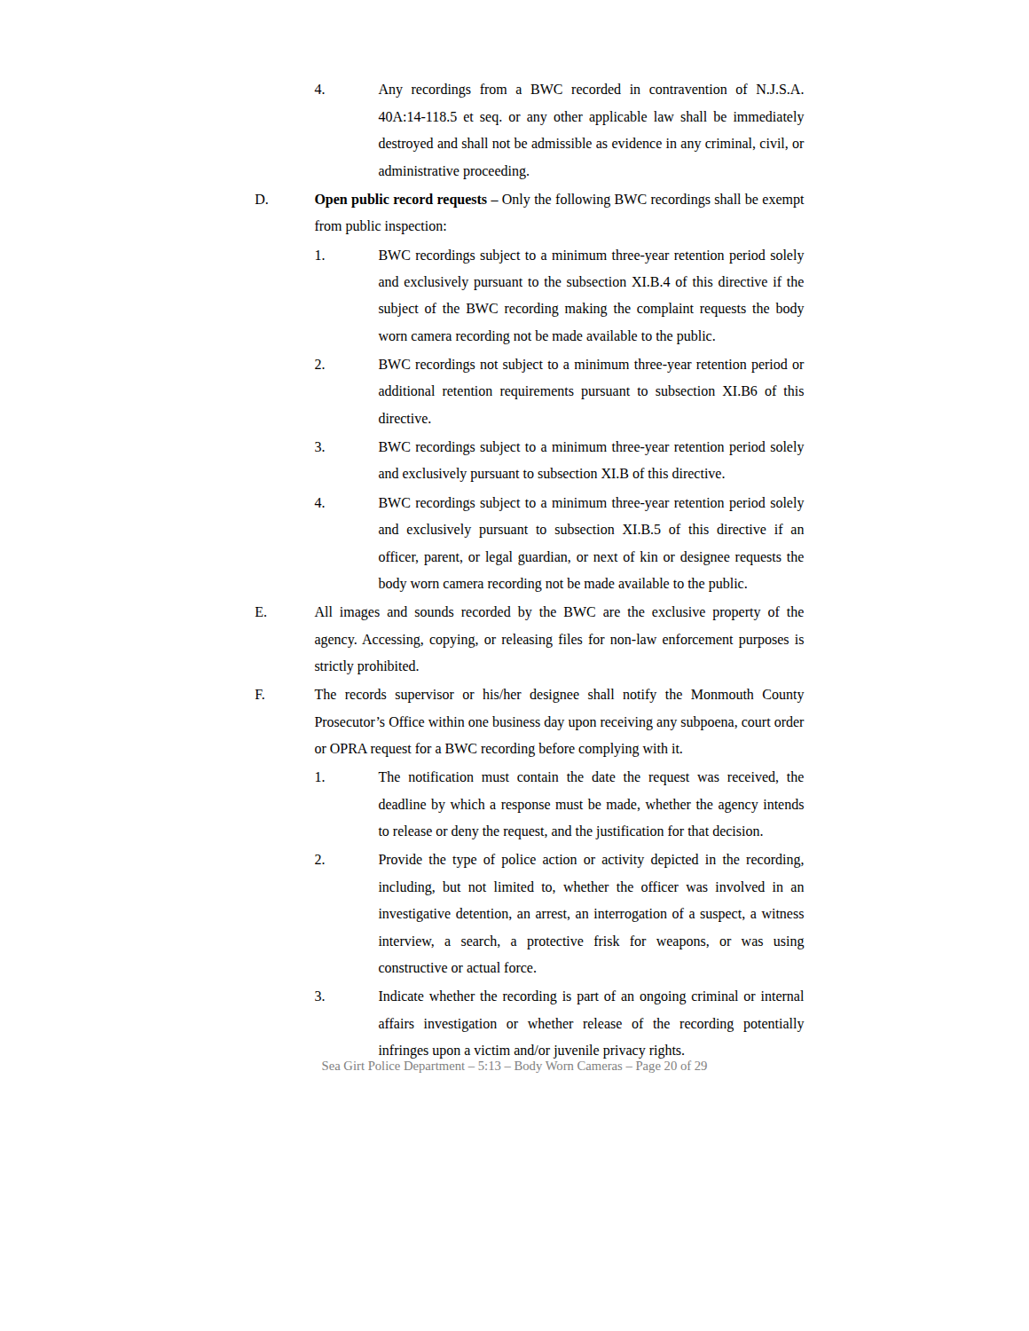4. Any recordings from a BWC recorded in contravention of N.J.S.A. 40A:14-118.5 et seq. or any other applicable law shall be immediately destroyed and shall not be admissible as evidence in any criminal, civil, or administrative proceeding.
D. Open public record requests – Only the following BWC recordings shall be exempt from public inspection:
1. BWC recordings subject to a minimum three-year retention period solely and exclusively pursuant to the subsection XI.B.4 of this directive if the subject of the BWC recording making the complaint requests the body worn camera recording not be made available to the public.
2. BWC recordings not subject to a minimum three-year retention period or additional retention requirements pursuant to subsection XI.B6 of this directive.
3. BWC recordings subject to a minimum three-year retention period solely and exclusively pursuant to subsection XI.B of this directive.
4. BWC recordings subject to a minimum three-year retention period solely and exclusively pursuant to subsection XI.B.5 of this directive if an officer, parent, or legal guardian, or next of kin or designee requests the body worn camera recording not be made available to the public.
E. All images and sounds recorded by the BWC are the exclusive property of the agency. Accessing, copying, or releasing files for non-law enforcement purposes is strictly prohibited.
F. The records supervisor or his/her designee shall notify the Monmouth County Prosecutor’s Office within one business day upon receiving any subpoena, court order or OPRA request for a BWC recording before complying with it.
1. The notification must contain the date the request was received, the deadline by which a response must be made, whether the agency intends to release or deny the request, and the justification for that decision.
2. Provide the type of police action or activity depicted in the recording, including, but not limited to, whether the officer was involved in an investigative detention, an arrest, an interrogation of a suspect, a witness interview, a search, a protective frisk for weapons, or was using constructive or actual force.
3. Indicate whether the recording is part of an ongoing criminal or internal affairs investigation or whether release of the recording potentially infringes upon a victim and/or juvenile privacy rights.
Sea Girt Police Department – 5:13 – Body Worn Cameras – Page 20 of 29